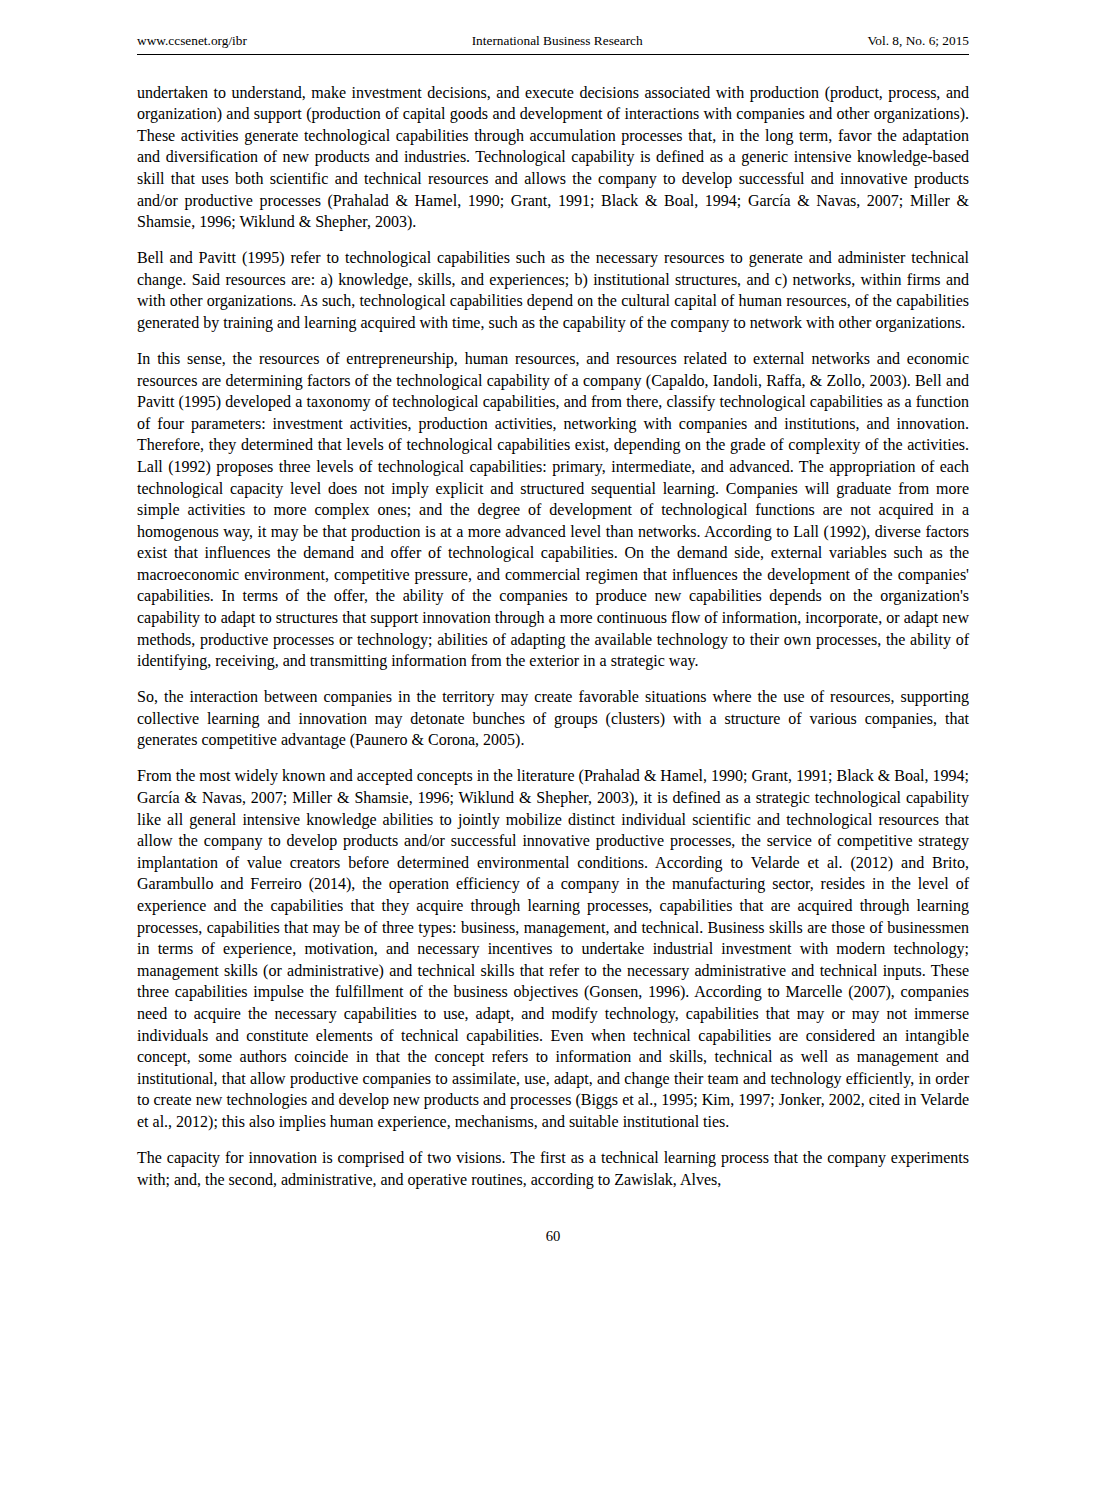www.ccsenet.org/ibr International Business Research Vol. 8, No. 6; 2015
undertaken to understand, make investment decisions, and execute decisions associated with production (product, process, and organization) and support (production of capital goods and development of interactions with companies and other organizations). These activities generate technological capabilities through accumulation processes that, in the long term, favor the adaptation and diversification of new products and industries. Technological capability is defined as a generic intensive knowledge-based skill that uses both scientific and technical resources and allows the company to develop successful and innovative products and/or productive processes (Prahalad & Hamel, 1990; Grant, 1991; Black & Boal, 1994; García & Navas, 2007; Miller & Shamsie, 1996; Wiklund & Shepher, 2003).
Bell and Pavitt (1995) refer to technological capabilities such as the necessary resources to generate and administer technical change. Said resources are: a) knowledge, skills, and experiences; b) institutional structures, and c) networks, within firms and with other organizations. As such, technological capabilities depend on the cultural capital of human resources, of the capabilities generated by training and learning acquired with time, such as the capability of the company to network with other organizations.
In this sense, the resources of entrepreneurship, human resources, and resources related to external networks and economic resources are determining factors of the technological capability of a company (Capaldo, Iandoli, Raffa, & Zollo, 2003). Bell and Pavitt (1995) developed a taxonomy of technological capabilities, and from there, classify technological capabilities as a function of four parameters: investment activities, production activities, networking with companies and institutions, and innovation. Therefore, they determined that levels of technological capabilities exist, depending on the grade of complexity of the activities. Lall (1992) proposes three levels of technological capabilities: primary, intermediate, and advanced. The appropriation of each technological capacity level does not imply explicit and structured sequential learning. Companies will graduate from more simple activities to more complex ones; and the degree of development of technological functions are not acquired in a homogenous way, it may be that production is at a more advanced level than networks. According to Lall (1992), diverse factors exist that influences the demand and offer of technological capabilities. On the demand side, external variables such as the macroeconomic environment, competitive pressure, and commercial regimen that influences the development of the companies' capabilities. In terms of the offer, the ability of the companies to produce new capabilities depends on the organization's capability to adapt to structures that support innovation through a more continuous flow of information, incorporate, or adapt new methods, productive processes or technology; abilities of adapting the available technology to their own processes, the ability of identifying, receiving, and transmitting information from the exterior in a strategic way.
So, the interaction between companies in the territory may create favorable situations where the use of resources, supporting collective learning and innovation may detonate bunches of groups (clusters) with a structure of various companies, that generates competitive advantage (Paunero & Corona, 2005).
From the most widely known and accepted concepts in the literature (Prahalad & Hamel, 1990; Grant, 1991; Black & Boal, 1994; García & Navas, 2007; Miller & Shamsie, 1996; Wiklund & Shepher, 2003), it is defined as a strategic technological capability like all general intensive knowledge abilities to jointly mobilize distinct individual scientific and technological resources that allow the company to develop products and/or successful innovative productive processes, the service of competitive strategy implantation of value creators before determined environmental conditions. According to Velarde et al. (2012) and Brito, Garambullo and Ferreiro (2014), the operation efficiency of a company in the manufacturing sector, resides in the level of experience and the capabilities that they acquire through learning processes, capabilities that are acquired through learning processes, capabilities that may be of three types: business, management, and technical. Business skills are those of businessmen in terms of experience, motivation, and necessary incentives to undertake industrial investment with modern technology; management skills (or administrative) and technical skills that refer to the necessary administrative and technical inputs. These three capabilities impulse the fulfillment of the business objectives (Gonsen, 1996). According to Marcelle (2007), companies need to acquire the necessary capabilities to use, adapt, and modify technology, capabilities that may or may not immerse individuals and constitute elements of technical capabilities. Even when technical capabilities are considered an intangible concept, some authors coincide in that the concept refers to information and skills, technical as well as management and institutional, that allow productive companies to assimilate, use, adapt, and change their team and technology efficiently, in order to create new technologies and develop new products and processes (Biggs et al., 1995; Kim, 1997; Jonker, 2002, cited in Velarde et al., 2012); this also implies human experience, mechanisms, and suitable institutional ties.
The capacity for innovation is comprised of two visions. The first as a technical learning process that the company experiments with; and, the second, administrative, and operative routines, according to Zawislak, Alves,
60